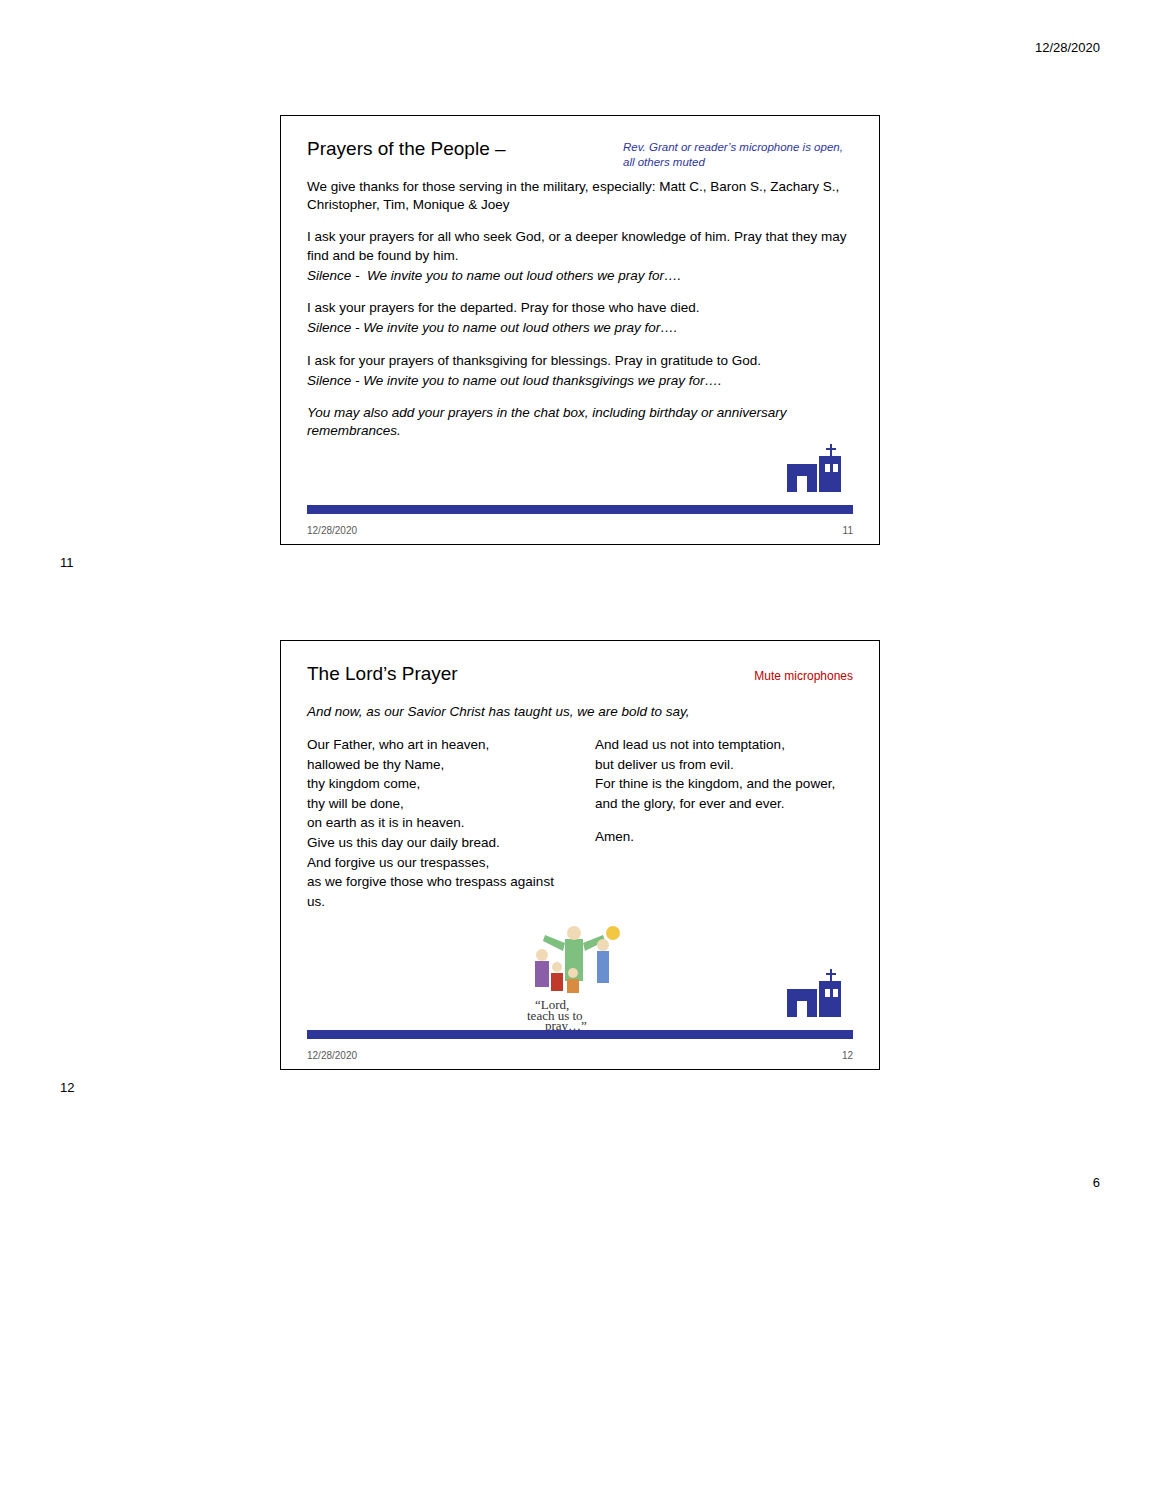12/28/2020
Prayers of the People –
Rev. Grant or reader’s microphone is open, all others muted
We give thanks for those serving in the military, especially: Matt C., Baron S., Zachary S., Christopher, Tim, Monique & Joey
I ask your prayers for all who seek God, or a deeper knowledge of him. Pray that they may find and be found by him. Silence - We invite you to name out loud others we pray for….
I ask your prayers for the departed. Pray for those who have died. Silence - We invite you to name out loud others we pray for….
I ask for your prayers of thanksgiving for blessings. Pray in gratitude to God. Silence - We invite you to name out loud thanksgivings we pray for….
You may also add your prayers in the chat box, including birthday or anniversary remembrances.
12/28/2020
11
11
The Lord’s Prayer
Mute microphones
And now, as our Savior Christ has taught us, we are bold to say,
Our Father, who art in heaven,
hallowed be thy Name,
thy kingdom come,
thy will be done,
on earth as it is in heaven.
Give us this day our daily bread.
And forgive us our trespasses,
as we forgive those who trespass against us.
And lead us not into temptation,
but deliver us from evil.
For thine is the kingdom, and the power,
and the glory, for ever and ever.
Amen.
“Lord, teach us to pray…”
12/28/2020
12
12
6